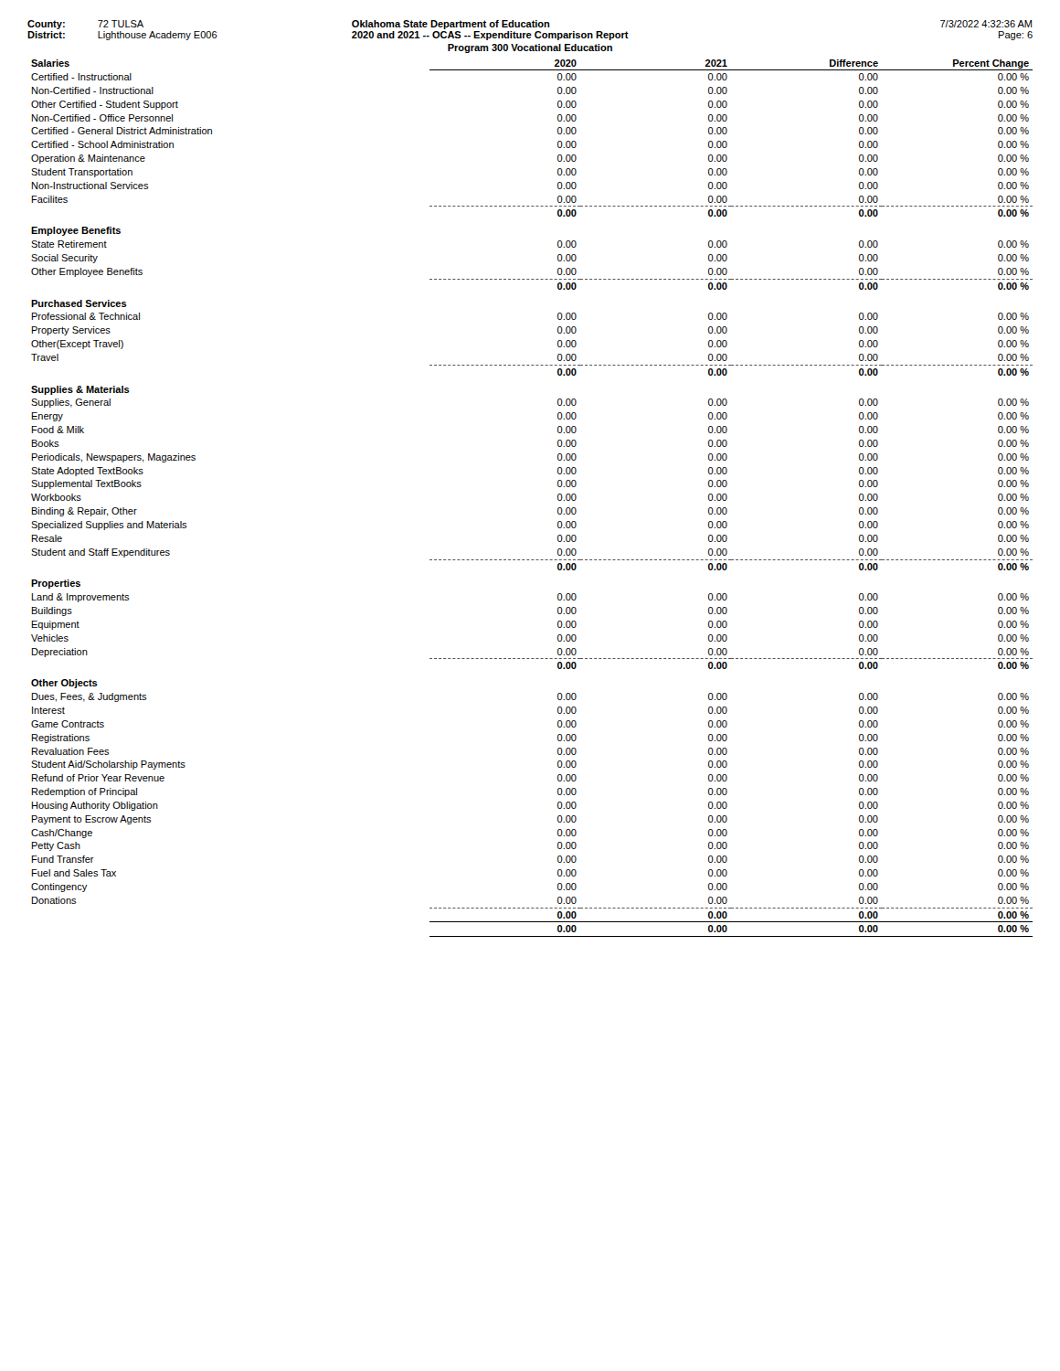| County: | 72 TULSA | Oklahoma State Department of Education | 7/3/2022 4:32:36 AM |
| District: | Lighthouse Academy E006 | 2020 and 2021 -- OCAS -- Expenditure Comparison Report | Page: 6 |
Program 300 Vocational Education
| Salaries | 2020 | 2021 | Difference | Percent Change |
| --- | --- | --- | --- | --- |
| Certified - Instructional | 0.00 | 0.00 | 0.00 | 0.00 % |
| Non-Certified - Instructional | 0.00 | 0.00 | 0.00 | 0.00 % |
| Other Certified - Student Support | 0.00 | 0.00 | 0.00 | 0.00 % |
| Non-Certified - Office Personnel | 0.00 | 0.00 | 0.00 | 0.00 % |
| Certified - General District Administration | 0.00 | 0.00 | 0.00 | 0.00 % |
| Certified - School Administration | 0.00 | 0.00 | 0.00 | 0.00 % |
| Operation & Maintenance | 0.00 | 0.00 | 0.00 | 0.00 % |
| Student Transportation | 0.00 | 0.00 | 0.00 | 0.00 % |
| Non-Instructional Services | 0.00 | 0.00 | 0.00 | 0.00 % |
| Facilites | 0.00 | 0.00 | 0.00 | 0.00 % |
| | 0.00 | 0.00 | 0.00 | 0.00 % |
| Employee Benefits |
| State Retirement | 0.00 | 0.00 | 0.00 | 0.00 % |
| Social Security | 0.00 | 0.00 | 0.00 | 0.00 % |
| Other Employee Benefits | 0.00 | 0.00 | 0.00 | 0.00 % |
| | 0.00 | 0.00 | 0.00 | 0.00 % |
| Purchased Services |
| Professional & Technical | 0.00 | 0.00 | 0.00 | 0.00 % |
| Property Services | 0.00 | 0.00 | 0.00 | 0.00 % |
| Other(Except Travel) | 0.00 | 0.00 | 0.00 | 0.00 % |
| Travel | 0.00 | 0.00 | 0.00 | 0.00 % |
| | 0.00 | 0.00 | 0.00 | 0.00 % |
| Supplies & Materials |
| Supplies, General | 0.00 | 0.00 | 0.00 | 0.00 % |
| Energy | 0.00 | 0.00 | 0.00 | 0.00 % |
| Food & Milk | 0.00 | 0.00 | 0.00 | 0.00 % |
| Books | 0.00 | 0.00 | 0.00 | 0.00 % |
| Periodicals, Newspapers, Magazines | 0.00 | 0.00 | 0.00 | 0.00 % |
| State Adopted TextBooks | 0.00 | 0.00 | 0.00 | 0.00 % |
| Supplemental TextBooks | 0.00 | 0.00 | 0.00 | 0.00 % |
| Workbooks | 0.00 | 0.00 | 0.00 | 0.00 % |
| Binding & Repair, Other | 0.00 | 0.00 | 0.00 | 0.00 % |
| Specialized Supplies and Materials | 0.00 | 0.00 | 0.00 | 0.00 % |
| Resale | 0.00 | 0.00 | 0.00 | 0.00 % |
| Student and Staff Expenditures | 0.00 | 0.00 | 0.00 | 0.00 % |
| | 0.00 | 0.00 | 0.00 | 0.00 % |
| Properties |
| Land & Improvements | 0.00 | 0.00 | 0.00 | 0.00 % |
| Buildings | 0.00 | 0.00 | 0.00 | 0.00 % |
| Equipment | 0.00 | 0.00 | 0.00 | 0.00 % |
| Vehicles | 0.00 | 0.00 | 0.00 | 0.00 % |
| Depreciation | 0.00 | 0.00 | 0.00 | 0.00 % |
| | 0.00 | 0.00 | 0.00 | 0.00 % |
| Other Objects |
| Dues, Fees, & Judgments | 0.00 | 0.00 | 0.00 | 0.00 % |
| Interest | 0.00 | 0.00 | 0.00 | 0.00 % |
| Game Contracts | 0.00 | 0.00 | 0.00 | 0.00 % |
| Registrations | 0.00 | 0.00 | 0.00 | 0.00 % |
| Revaluation Fees | 0.00 | 0.00 | 0.00 | 0.00 % |
| Student Aid/Scholarship Payments | 0.00 | 0.00 | 0.00 | 0.00 % |
| Refund of Prior Year Revenue | 0.00 | 0.00 | 0.00 | 0.00 % |
| Redemption of Principal | 0.00 | 0.00 | 0.00 | 0.00 % |
| Housing Authority Obligation | 0.00 | 0.00 | 0.00 | 0.00 % |
| Payment to Escrow Agents | 0.00 | 0.00 | 0.00 | 0.00 % |
| Cash/Change | 0.00 | 0.00 | 0.00 | 0.00 % |
| Petty Cash | 0.00 | 0.00 | 0.00 | 0.00 % |
| Fund Transfer | 0.00 | 0.00 | 0.00 | 0.00 % |
| Fuel and Sales Tax | 0.00 | 0.00 | 0.00 | 0.00 % |
| Contingency | 0.00 | 0.00 | 0.00 | 0.00 % |
| Donations | 0.00 | 0.00 | 0.00 | 0.00 % |
| | 0.00 | 0.00 | 0.00 | 0.00 % |
| | 0.00 | 0.00 | 0.00 | 0.00 % |